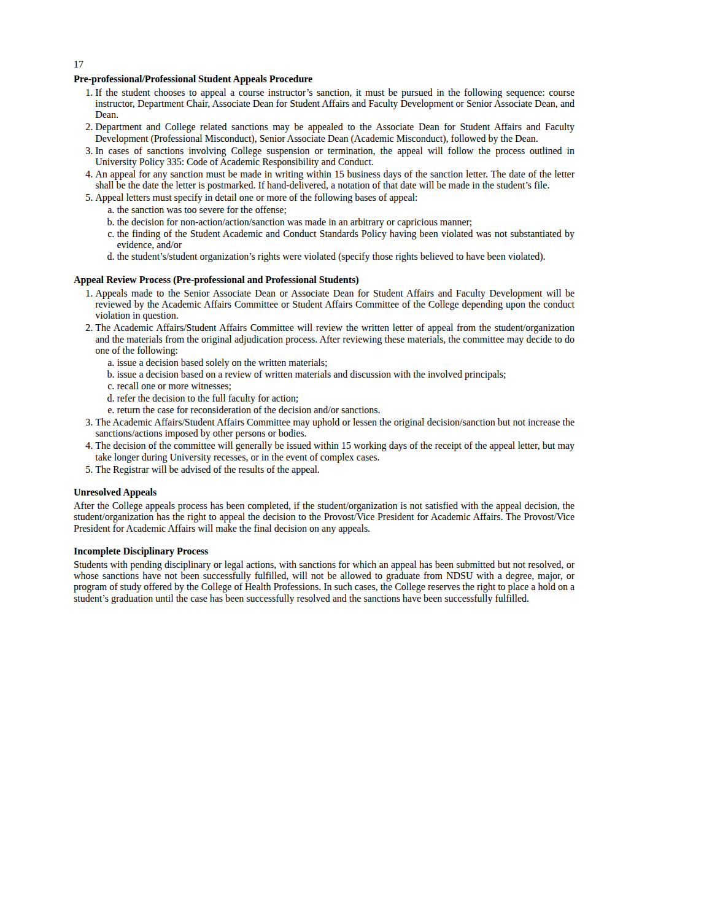17
Pre-professional/Professional Student Appeals Procedure
If the student chooses to appeal a course instructor’s sanction, it must be pursued in the following sequence: course instructor, Department Chair, Associate Dean for Student Affairs and Faculty Development or Senior Associate Dean, and Dean.
Department and College related sanctions may be appealed to the Associate Dean for Student Affairs and Faculty Development (Professional Misconduct), Senior Associate Dean (Academic Misconduct), followed by the Dean.
In cases of sanctions involving College suspension or termination, the appeal will follow the process outlined in University Policy 335: Code of Academic Responsibility and Conduct.
An appeal for any sanction must be made in writing within 15 business days of the sanction letter. The date of the letter shall be the date the letter is postmarked. If hand-delivered, a notation of that date will be made in the student’s file.
Appeal letters must specify in detail one or more of the following bases of appeal:
the sanction was too severe for the offense;
the decision for non-action/action/sanction was made in an arbitrary or capricious manner;
the finding of the Student Academic and Conduct Standards Policy having been violated was not substantiated by evidence, and/or
the student’s/student organization’s rights were violated (specify those rights believed to have been violated).
Appeal Review Process (Pre-professional and Professional Students)
Appeals made to the Senior Associate Dean or Associate Dean for Student Affairs and Faculty Development will be reviewed by the Academic Affairs Committee or Student Affairs Committee of the College depending upon the conduct violation in question.
The Academic Affairs/Student Affairs Committee will review the written letter of appeal from the student/organization and the materials from the original adjudication process. After reviewing these materials, the committee may decide to do one of the following:
issue a decision based solely on the written materials;
issue a decision based on a review of written materials and discussion with the involved principals;
recall one or more witnesses;
refer the decision to the full faculty for action;
return the case for reconsideration of the decision and/or sanctions.
The Academic Affairs/Student Affairs Committee may uphold or lessen the original decision/sanction but not increase the sanctions/actions imposed by other persons or bodies.
The decision of the committee will generally be issued within 15 working days of the receipt of the appeal letter, but may take longer during University recesses, or in the event of complex cases.
The Registrar will be advised of the results of the appeal.
Unresolved Appeals
After the College appeals process has been completed, if the student/organization is not satisfied with the appeal decision, the student/organization has the right to appeal the decision to the Provost/Vice President for Academic Affairs. The Provost/Vice President for Academic Affairs will make the final decision on any appeals.
Incomplete Disciplinary Process
Students with pending disciplinary or legal actions, with sanctions for which an appeal has been submitted but not resolved, or whose sanctions have not been successfully fulfilled, will not be allowed to graduate from NDSU with a degree, major, or program of study offered by the College of Health Professions. In such cases, the College reserves the right to place a hold on a student’s graduation until the case has been successfully resolved and the sanctions have been successfully fulfilled.